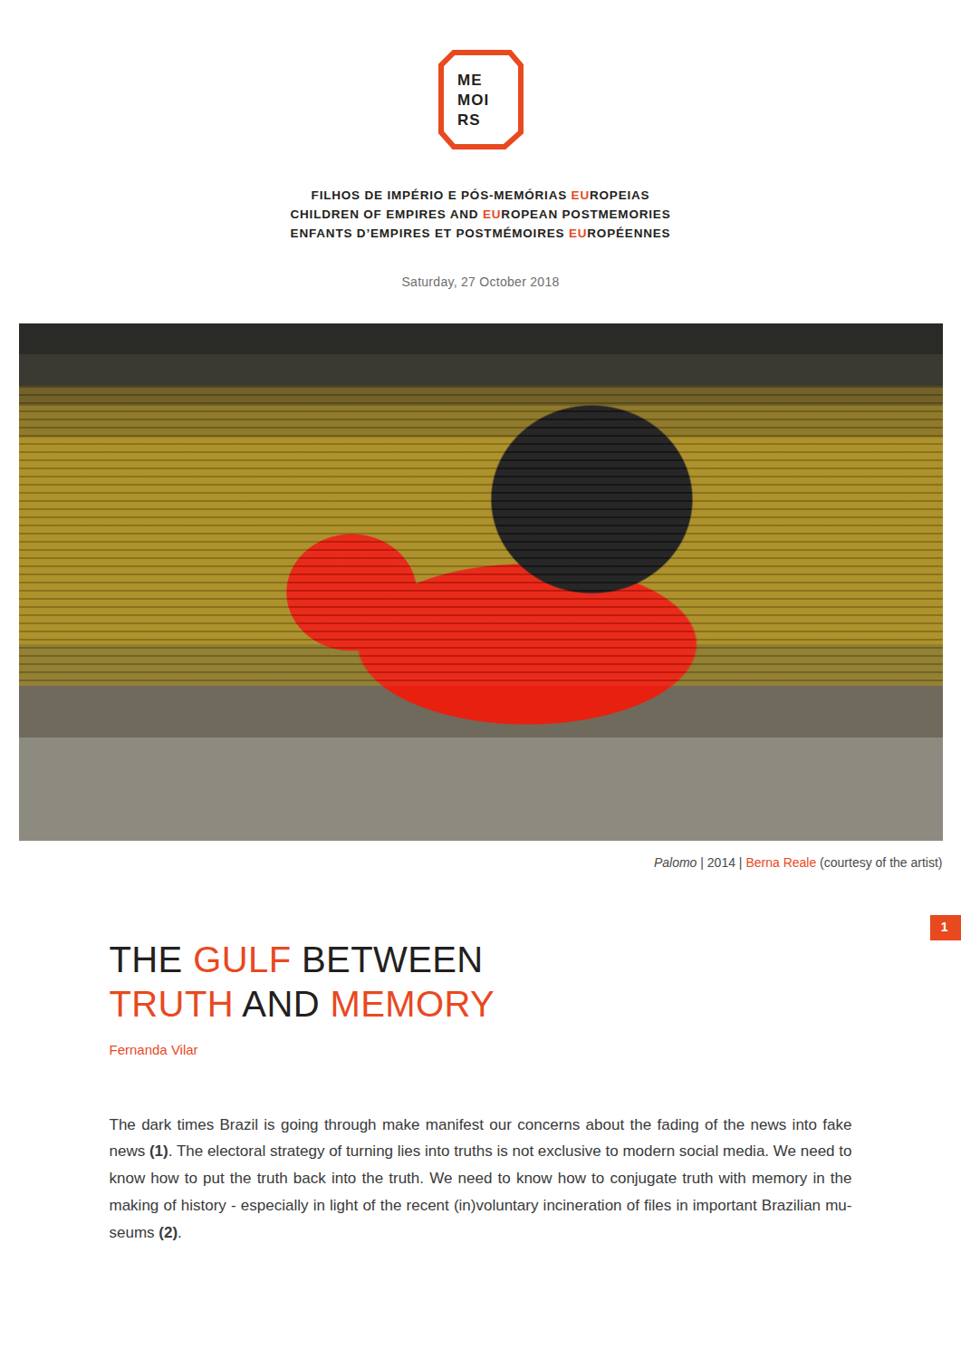ME MOI RS
FILHOS DE IMPÉRIO E PÓS-MEMÓRIAS EUROPEIAS
CHILDREN OF EMPIRES AND EUROPEAN POSTMEMORIES
ENFANTS D’EMPIRES ET POSTMÉMOIRES EUROPÉENNES
Saturday, 27 October 2018
Palomo | 2014 | Berna Reale (courtesy of the artist)
1
THE GULF BETWEEN
TRUTH AND MEMORY
Fernanda Vilar
The dark times Brazil is going through make manifest our concerns about the fading of the news into fake news (1). The electoral strategy of turning lies into truths is not exclusive to modern social media. We need to know how to put the truth back into the truth. We need to know how to conjugate truth with memory in the making of history - especially in light of the recent (in)voluntary incineration of files in important Brazilian museums (2).